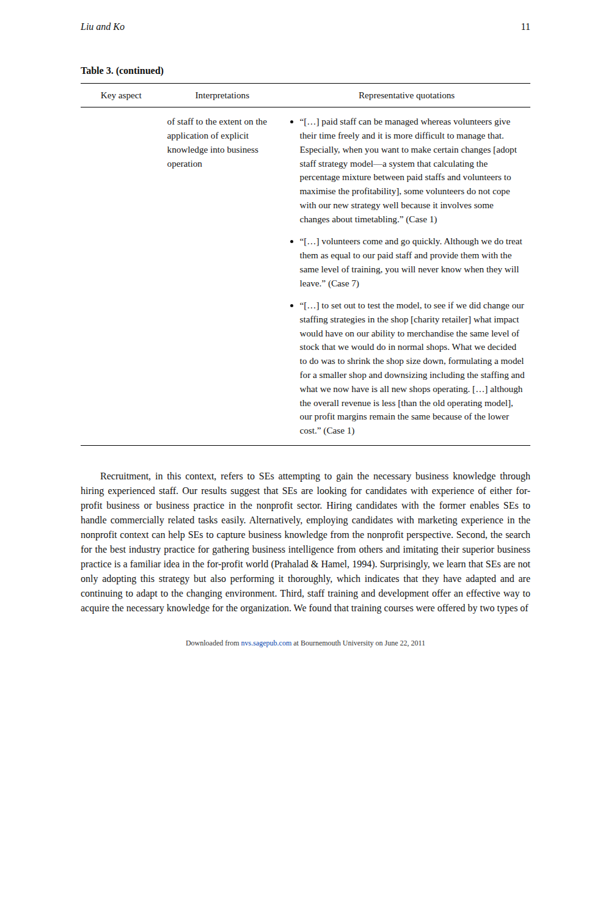Liu and Ko 11
Table 3. (continued)
| Key aspect | Interpretations | Representative quotations |
| --- | --- | --- |
| | of staff to the extent on the application of explicit knowledge into business operation | “[…] paid staff can be managed whereas volunteers give their time freely and it is more difficult to manage that. Especially, when you want to make certain changes [adopt staff strategy model—a system that calculating the percentage mixture between paid staffs and volunteers to maximise the profitability], some volunteers do not cope with our new strategy well because it involves some changes about timetabling.” (Case 1) “[…] volunteers come and go quickly. Although we do treat them as equal to our paid staff and provide them with the same level of training, you will never know when they will leave.” (Case 7) “[…] to set out to test the model, to see if we did change our staffing strategies in the shop [charity retailer] what impact would have on our ability to merchandise the same level of stock that we would do in normal shops. What we decided to do was to shrink the shop size down, formulating a model for a smaller shop and downsizing including the staffing and what we now have is all new shops operating. […] although the overall revenue is less [than the old operating model], our profit margins remain the same because of the lower cost.” (Case 1) |
Recruitment, in this context, refers to SEs attempting to gain the necessary business knowledge through hiring experienced staff. Our results suggest that SEs are looking for candidates with experience of either for-profit business or business practice in the nonprofit sector. Hiring candidates with the former enables SEs to handle commercially related tasks easily. Alternatively, employing candidates with marketing experience in the nonprofit context can help SEs to capture business knowledge from the nonprofit perspective. Second, the search for the best industry practice for gathering business intelligence from others and imitating their superior business practice is a familiar idea in the for-profit world (Prahalad & Hamel, 1994). Surprisingly, we learn that SEs are not only adopting this strategy but also performing it thoroughly, which indicates that they have adapted and are continuing to adapt to the changing environment. Third, staff training and development offer an effective way to acquire the necessary knowledge for the organization. We found that training courses were offered by two types of
Downloaded from nvs.sagepub.com at Bournemouth University on June 22, 2011